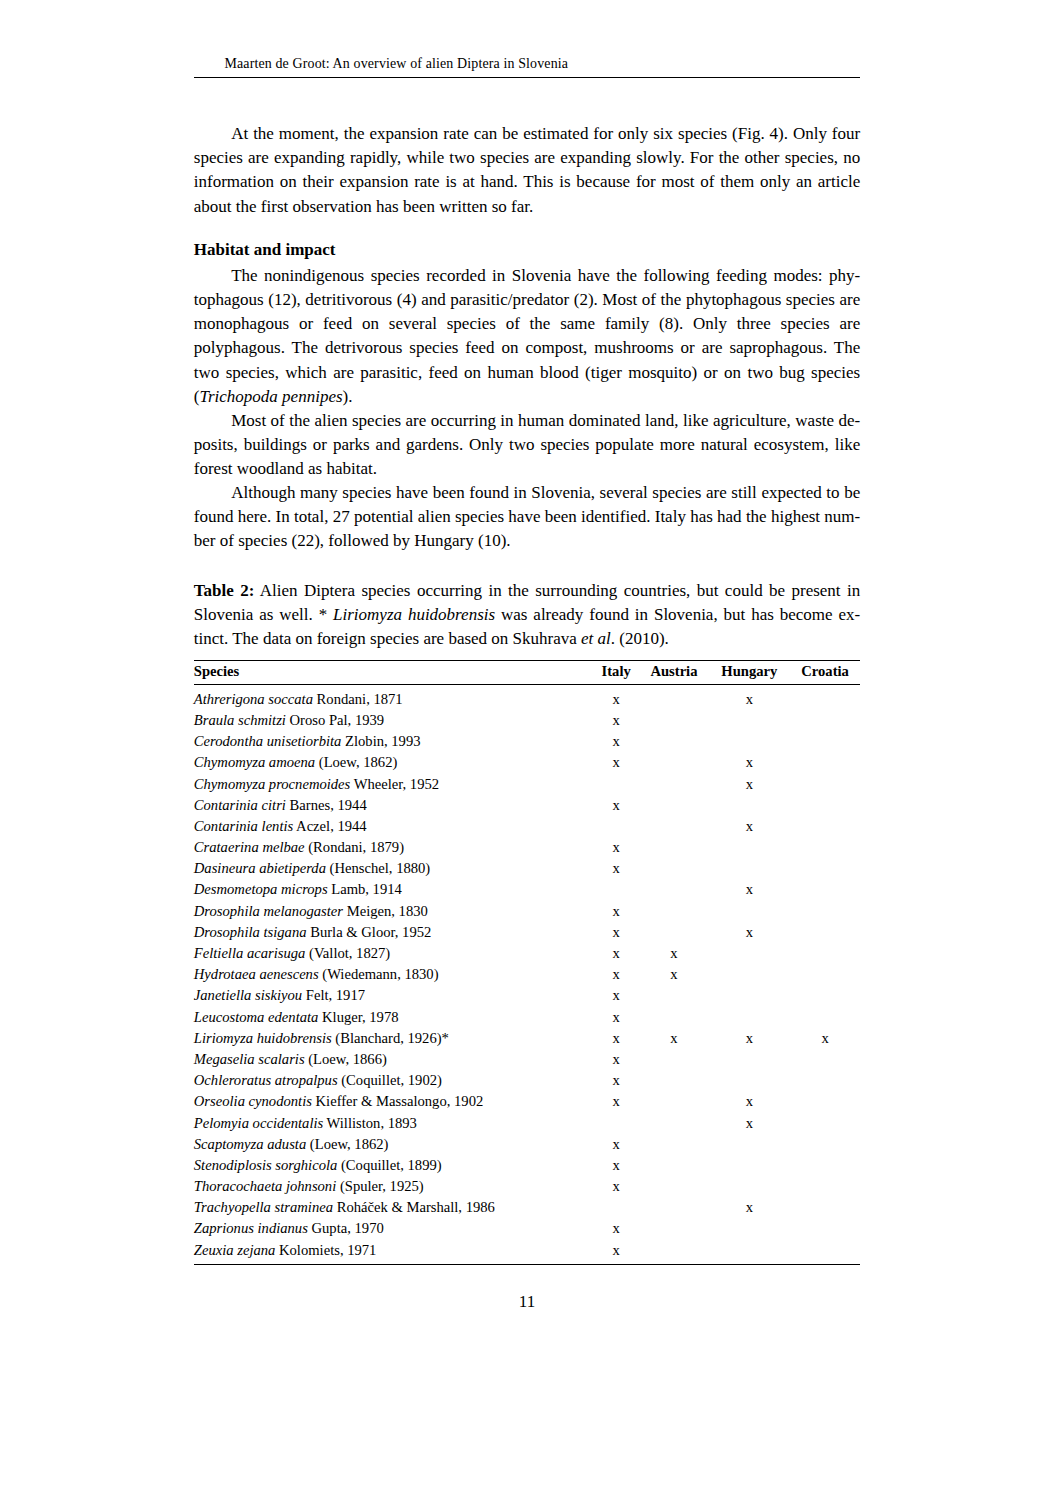Maarten de Groot: An overview of alien Diptera in Slovenia
At the moment, the expansion rate can be estimated for only six species (Fig. 4). Only four species are expanding rapidly, while two species are expanding slowly. For the other species, no information on their expansion rate is at hand. This is because for most of them only an article about the first observation has been written so far.
Habitat and impact
The nonindigenous species recorded in Slovenia have the following feeding modes: phytophagous (12), detritivorous (4) and parasitic/predator (2). Most of the phytophagous species are monophagous or feed on several species of the same family (8). Only three species are polyphagous. The detrivorous species feed on compost, mushrooms or are saprophagous. The two species, which are parasitic, feed on human blood (tiger mosquito) or on two bug species (Trichopoda pennipes).
Most of the alien species are occurring in human dominated land, like agriculture, waste deposits, buildings or parks and gardens. Only two species populate more natural ecosystem, like forest woodland as habitat.
Although many species have been found in Slovenia, several species are still expected to be found here. In total, 27 potential alien species have been identified. Italy has had the highest number of species (22), followed by Hungary (10).
Table 2: Alien Diptera species occurring in the surrounding countries, but could be present in Slovenia as well. * Liriomyza huidobrensis was already found in Slovenia, but has become extinct. The data on foreign species are based on Skuhrava et al. (2010).
| Species | Italy | Austria | Hungary | Croatia |
| --- | --- | --- | --- | --- |
| Athrerigona soccata Rondani, 1871 | x | | x | |
| Braula schmitzi Oroso Pal, 1939 | x | | | |
| Cerodontha unisetiorbita Zlobin, 1993 | x | | | |
| Chymomyza amoena (Loew, 1862) | x | | x | |
| Chymomyza procnemoides Wheeler, 1952 | | | x | |
| Contarinia citri Barnes, 1944 | x | | | |
| Contarinia lentis Aczel, 1944 | | | x | |
| Crataerina melbae (Rondani, 1879) | x | | | |
| Dasineura abietiperda (Henschel, 1880) | x | | | |
| Desmometopa microps Lamb, 1914 | | | x | |
| Drosophila melanogaster Meigen, 1830 | x | | | |
| Drosophila tsigana Burla & Gloor, 1952 | x | | x | |
| Feltiella acarisuga (Vallot, 1827) | x | x | | |
| Hydrotaea aenescens (Wiedemann, 1830) | x | x | | |
| Janetiella siskiyou Felt, 1917 | x | | | |
| Leucostoma edentata Kluger, 1978 | x | | | |
| Liriomyza huidobrensis (Blanchard, 1926)* | x | x | x | x |
| Megaselia scalaris (Loew, 1866) | x | | | |
| Ochleroratus atropalpus (Coquillet, 1902) | x | | | |
| Orseolia cynodontis Kieffer & Massalongo, 1902 | x | | x | |
| Pelomyia occidentalis Williston, 1893 | | | x | |
| Scaptomyza adusta (Loew, 1862) | x | | | |
| Stenodiplosis sorghicola (Coquillet, 1899) | x | | | |
| Thoracochaeta johnsoni (Spuler, 1925) | x | | | |
| Trachyopella straminea Roháček & Marshall, 1986 | | | x | |
| Zaprionus indianus Gupta, 1970 | x | | | |
| Zeuxia zejana Kolomiets, 1971 | x | | | |
11